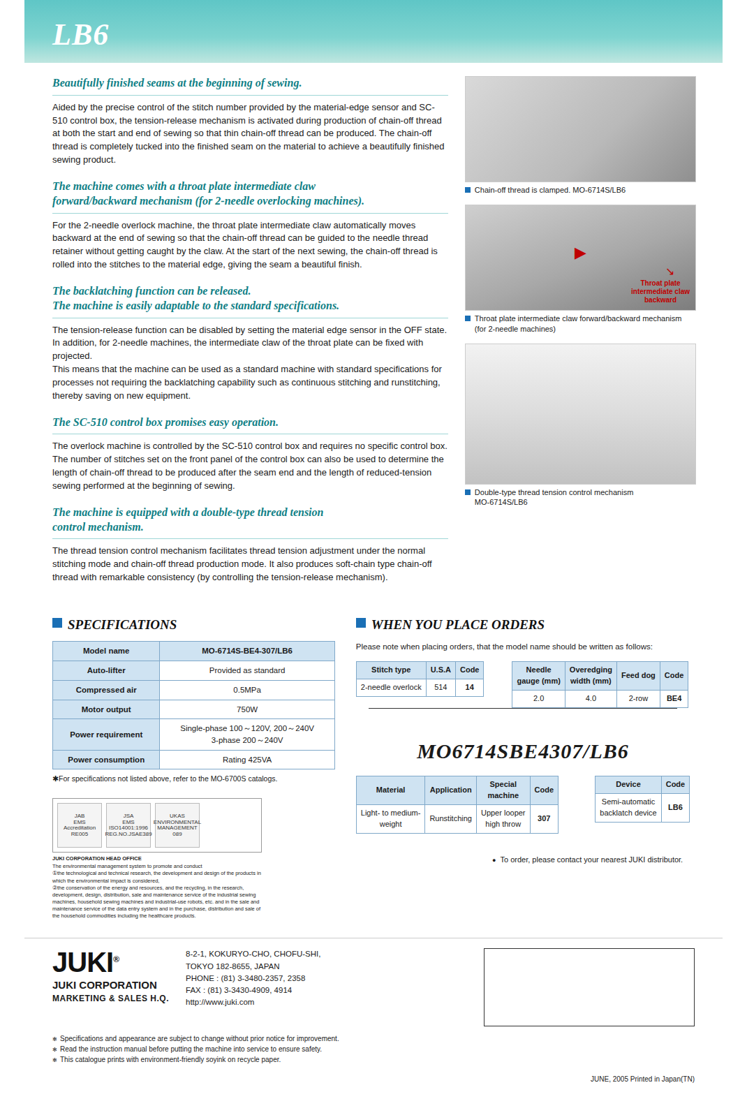LB6
Beautifully finished seams at the beginning of sewing.
Aided by the precise control of the stitch number provided by the material-edge sensor and SC-510 control box, the tension-release mechanism is activated during production of chain-off thread at both the start and end of sewing so that thin chain-off thread can be produced. The chain-off thread is completely tucked into the finished seam on the material to achieve a beautifully finished sewing product.
The machine comes with a throat plate intermediate claw
forward/backward mechanism (for 2-needle overlocking machines).
For the 2-needle overlock machine, the throat plate intermediate claw automatically moves backward at the end of sewing so that the chain-off thread can be guided to the needle thread retainer without getting caught by the claw. At the start of the next sewing, the chain-off thread is rolled into the stitches to the material edge, giving the seam a beautiful finish.
The backlatching function can be released.
The machine is easily adaptable to the standard specifications.
The tension-release function can be disabled by setting the material edge sensor in the OFF state. In addition, for 2-needle machines, the intermediate claw of the throat plate can be fixed with projected.
This means that the machine can be used as a standard machine with standard specifications for processes not requiring the backlatching capability such as continuous stitching and runstitching, thereby saving on new equipment.
The SC-510 control box promises easy operation.
The overlock machine is controlled by the SC-510 control box and requires no specific control box.
The number of stitches set on the front panel of the control box can also be used to determine the length of chain-off thread to be produced after the seam end and the length of reduced-tension sewing performed at the beginning of sewing.
The machine is equipped with a double-type thread tension
control mechanism.
The thread tension control mechanism facilitates thread tension adjustment under the normal stitching mode and chain-off thread production mode. It also produces soft-chain type chain-off thread with remarkable consistency (by controlling the tension-release mechanism).
Chain-off thread is clamped. MO-6714S/LB6
▶
Throat plate
intermediate claw
backward
↘
Throat plate intermediate claw forward/backward mechanism (for 2-needle machines)
Double-type thread tension control mechanism
MO-6714S/LB6
SPECIFICATIONS
| Model name | MO-6714S-BE4-307/LB6 |
| Auto-lifter | Provided as standard |
| Compressed air | 0.5MPa |
| Motor output | 750W |
| Power requirement | Single-phase 100 ～ 120V, 200 ～ 240V 3-phase 200 ～ 240V |
| Power consumption | Rating 425VA |
✱For specifications not listed above, refer to the MO-6700S catalogs.
JAB
EMS Accreditation
RE005
JSA
EMS
ISO14001:1996
REG.NO.JSAE389
UKAS
ENVIRONMENTAL
MANAGEMENT
089
JUKI CORPORATION HEAD OFFICE
The environmental management system to promote and conduct
①the technological and technical research, the development and design of the products in which the environmental impact is considered,
②the conservation of the energy and resources, and the recycling, in the research, development, design, distribution, sale and maintenance service of the industrial sewing machines, household sewing machines and industrial-use robots, etc. and in the sale and maintenance service of the data entry system and in the purchase, distribution and sale of the household commodities including the healthcare products.
WHEN YOU PLACE ORDERS
Please note when placing orders, that the model name should be written as follows:
| Stitch type | U.S.A | Code |
| --- | --- | --- |
| 2-needle overlock | 514 | 14 |
| Needle gauge (mm) | Overedging width (mm) | Feed dog | Code |
| --- | --- | --- | --- |
| 2.0 | 4.0 | 2-row | BE4 |
MO6714SBE4307/LB6
| Material | Application | Special machine | Code |
| --- | --- | --- | --- |
| Light- to medium- weight | Runstitching | Upper looper high throw | 307 |
| Device | Code |
| --- | --- |
| Semi-automatic backlatch device | LB6 |
To order, please contact your nearest JUKI distributor.
JUKI®
JUKI CORPORATION
MARKETING & SALES H.Q.
8-2-1, KOKURYO-CHO, CHOFU-SHI,
TOKYO 182-8655, JAPAN
PHONE : (81) 3-3480-2357, 2358
FAX : (81) 3-3430-4909, 4914
http://www.juki.com
Specifications and appearance are subject to change without prior notice for improvement.
Read the instruction manual before putting the machine into service to ensure safety.
This catalogue prints with environment-friendly soyink on recycle paper.
JUNE, 2005 Printed in Japan(TN)